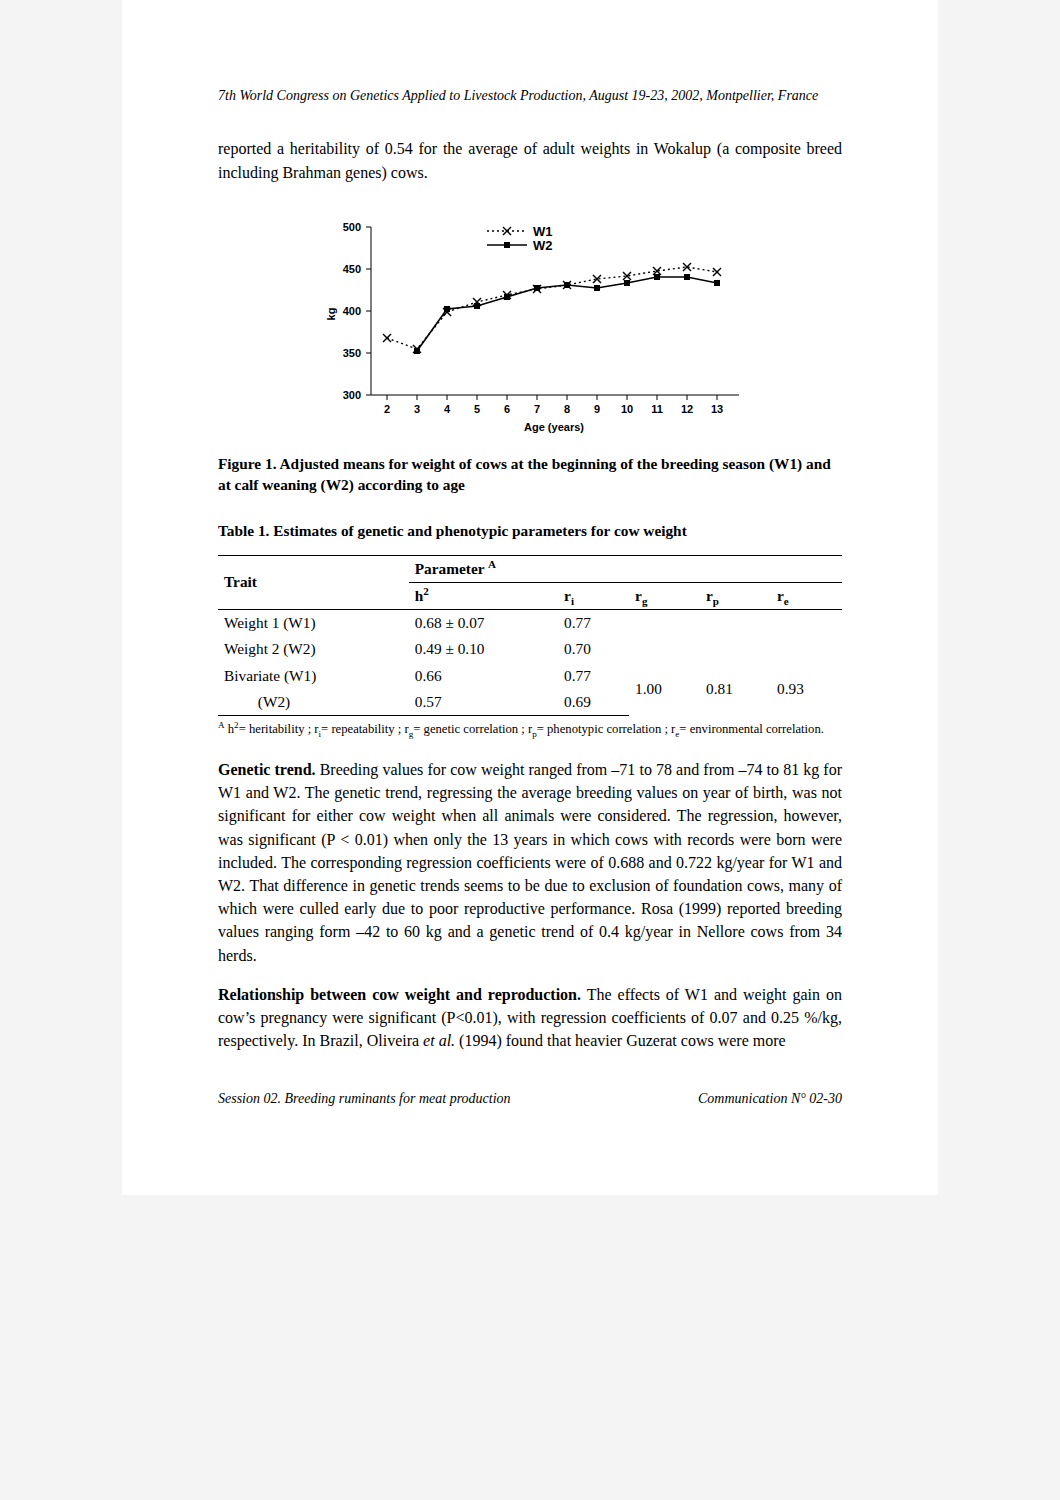7th World Congress on Genetics Applied to Livestock Production, August 19-23, 2002, Montpellier, France
reported a heritability of 0.54 for the average of adult weights in Wokalup (a composite breed including Brahman genes) cows.
500 450 400 350 300 kg 2 3 4 5 6 7 8 9 10 11 12 13 Age (years) W1 W2
Figure 1. Adjusted means for weight of cows at the beginning of the breeding season (W1) and at calf weaning (W2) according to age
Table 1. Estimates of genetic and phenotypic parameters for cow weight
| Trait | Parameter A |
| --- | --- |
| h 2 | r i | r g | r p | r e |
| Weight 1 (W1) | 0.68 ± 0.07 | 0.77 | | | |
| Weight 2 (W2) | 0.49 ± 0.10 | 0.70 | | | |
| Bivariate (W1) | 0.66 | 0.77 | 1.00 | 0.81 | 0.93 |
| (W2) | 0.57 | 0.69 |
A h2= heritability ; ri= repeatability ; rg= genetic correlation ; rp= phenotypic correlation ; re= environmental correlation.
Genetic trend. Breeding values for cow weight ranged from –71 to 78 and from –74 to 81 kg for W1 and W2. The genetic trend, regressing the average breeding values on year of birth, was not significant for either cow weight when all animals were considered. The regression, however, was significant (P < 0.01) when only the 13 years in which cows with records were born were included. The corresponding regression coefficients were of 0.688 and 0.722 kg/year for W1 and W2. That difference in genetic trends seems to be due to exclusion of foundation cows, many of which were culled early due to poor reproductive performance. Rosa (1999) reported breeding values ranging form –42 to 60 kg and a genetic trend of 0.4 kg/year in Nellore cows from 34 herds.
Relationship between cow weight and reproduction. The effects of W1 and weight gain on cow’s pregnancy were significant (P<0.01), with regression coefficients of 0.07 and 0.25 %/kg, respectively. In Brazil, Oliveira et al. (1994) found that heavier Guzerat cows were more
Session 02. Breeding ruminants for meat production Communication N° 02-30